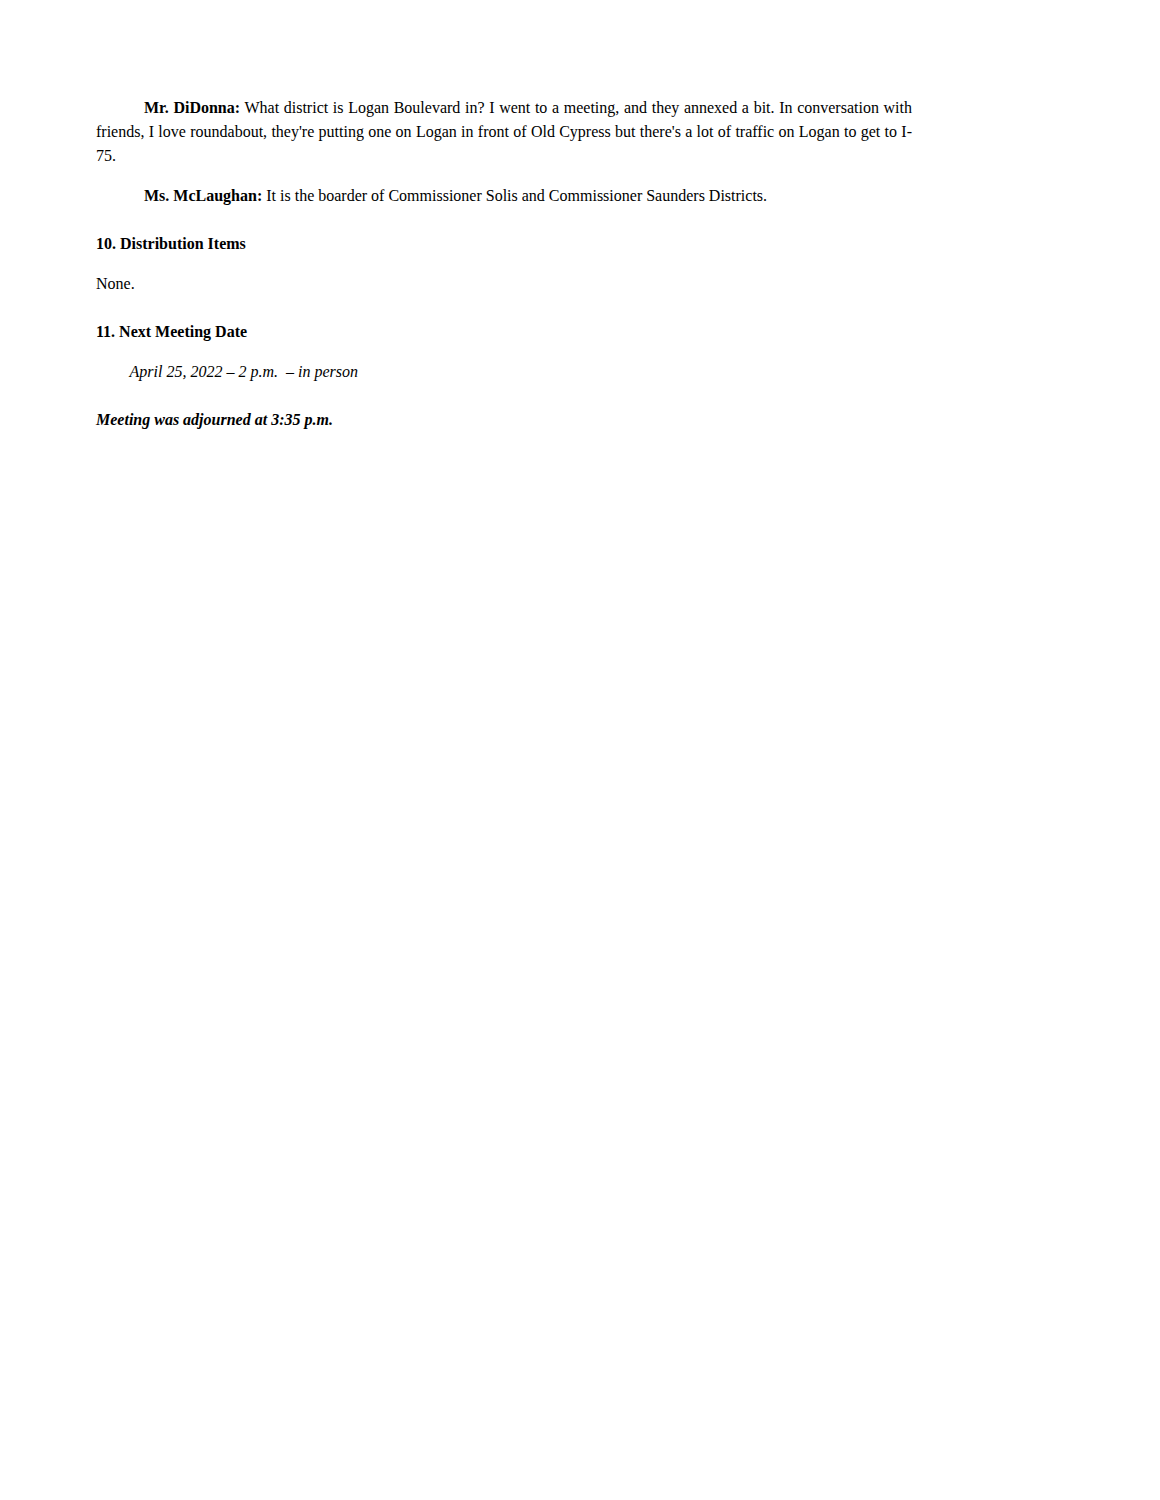Mr. DiDonna: What district is Logan Boulevard in? I went to a meeting, and they annexed a bit. In conversation with friends, I love roundabout, they're putting one on Logan in front of Old Cypress but there's a lot of traffic on Logan to get to I-75.
Ms. McLaughan: It is the boarder of Commissioner Solis and Commissioner Saunders Districts.
10. Distribution Items
None.
11. Next Meeting Date
April 25, 2022 – 2 p.m. – in person
Meeting was adjourned at 3:35 p.m.